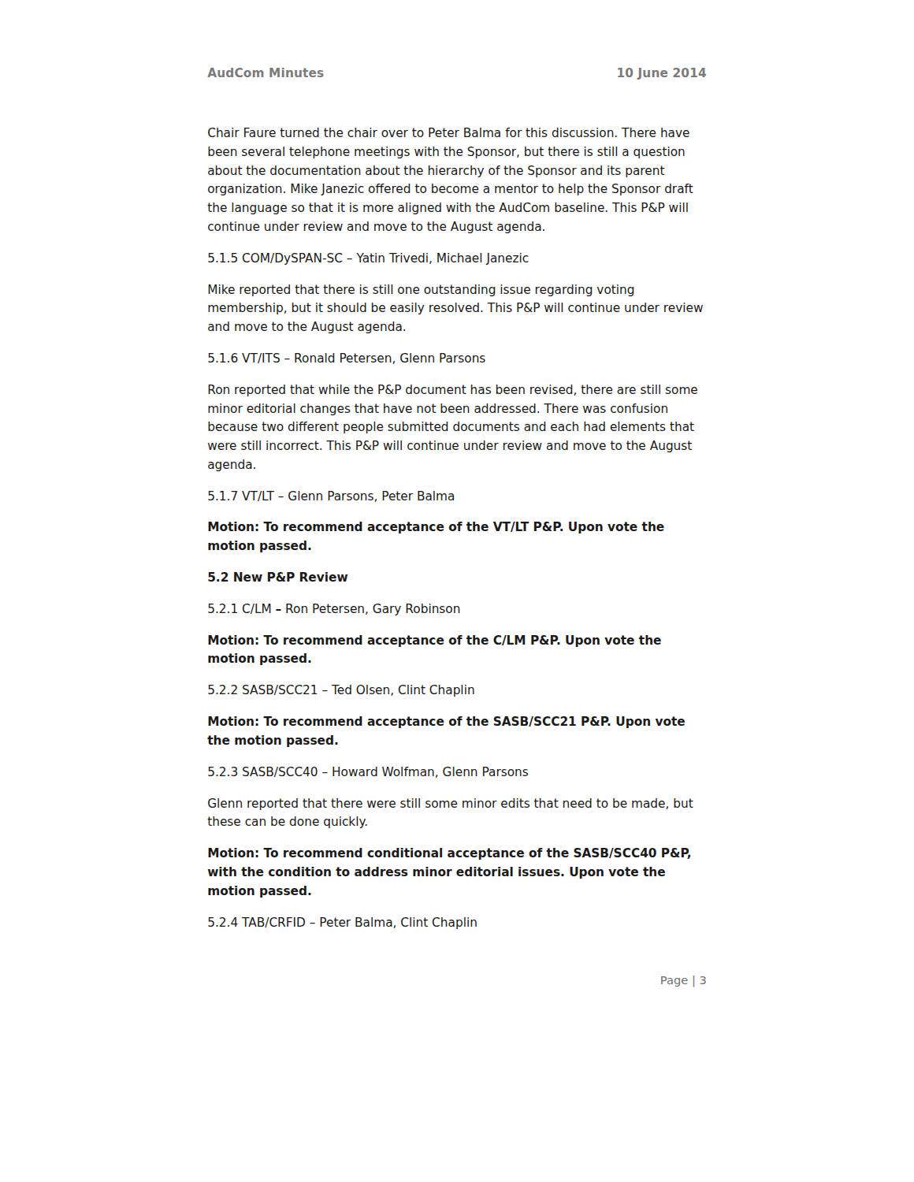AudCom Minutes
10 June 2014
Chair Faure turned the chair over to Peter Balma for this discussion. There have been several telephone meetings with the Sponsor, but there is still a question about the documentation about the hierarchy of the Sponsor and its parent organization. Mike Janezic offered to become a mentor to help the Sponsor draft the language so that it is more aligned with the AudCom baseline. This P&P will continue under review and move to the August agenda.
5.1.5 COM/DySPAN-SC – Yatin Trivedi, Michael Janezic
Mike reported that there is still one outstanding issue regarding voting membership, but it should be easily resolved. This P&P will continue under review and move to the August agenda.
5.1.6 VT/ITS – Ronald Petersen, Glenn Parsons
Ron reported that while the P&P document has been revised, there are still some minor editorial changes that have not been addressed. There was confusion because two different people submitted documents and each had elements that were still incorrect. This P&P will continue under review and move to the August agenda.
5.1.7 VT/LT – Glenn Parsons, Peter Balma
Motion: To recommend acceptance of the VT/LT P&P. Upon vote the motion passed.
5.2 New P&P Review
5.2.1 C/LM – Ron Petersen, Gary Robinson
Motion: To recommend acceptance of the C/LM P&P. Upon vote the motion passed.
5.2.2 SASB/SCC21 – Ted Olsen, Clint Chaplin
Motion: To recommend acceptance of the SASB/SCC21 P&P. Upon vote the motion passed.
5.2.3 SASB/SCC40 – Howard Wolfman, Glenn Parsons
Glenn reported that there were still some minor edits that need to be made, but these can be done quickly.
Motion: To recommend conditional acceptance of the SASB/SCC40 P&P, with the condition to address minor editorial issues. Upon vote the motion passed.
5.2.4 TAB/CRFID – Peter Balma, Clint Chaplin
Page | 3